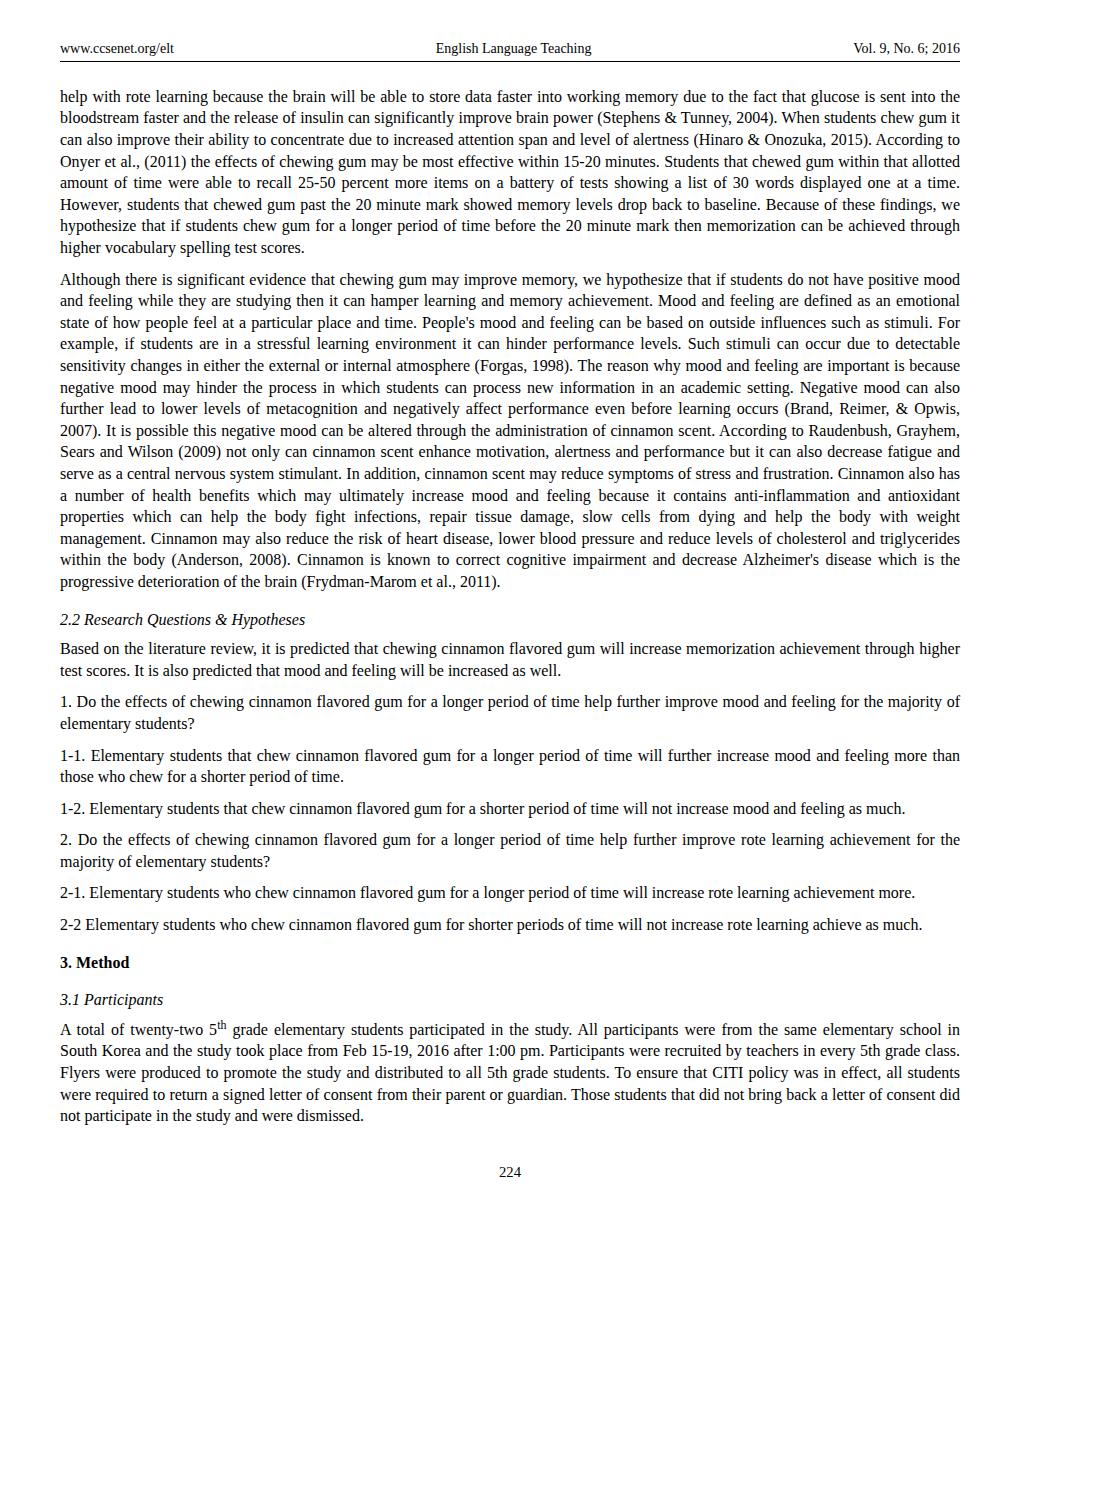www.ccsenet.org/elt English Language Teaching Vol. 9, No. 6; 2016
help with rote learning because the brain will be able to store data faster into working memory due to the fact that glucose is sent into the bloodstream faster and the release of insulin can significantly improve brain power (Stephens & Tunney, 2004). When students chew gum it can also improve their ability to concentrate due to increased attention span and level of alertness (Hinaro & Onozuka, 2015). According to Onyer et al., (2011) the effects of chewing gum may be most effective within 15-20 minutes. Students that chewed gum within that allotted amount of time were able to recall 25-50 percent more items on a battery of tests showing a list of 30 words displayed one at a time. However, students that chewed gum past the 20 minute mark showed memory levels drop back to baseline. Because of these findings, we hypothesize that if students chew gum for a longer period of time before the 20 minute mark then memorization can be achieved through higher vocabulary spelling test scores.
Although there is significant evidence that chewing gum may improve memory, we hypothesize that if students do not have positive mood and feeling while they are studying then it can hamper learning and memory achievement. Mood and feeling are defined as an emotional state of how people feel at a particular place and time. People's mood and feeling can be based on outside influences such as stimuli. For example, if students are in a stressful learning environment it can hinder performance levels. Such stimuli can occur due to detectable sensitivity changes in either the external or internal atmosphere (Forgas, 1998). The reason why mood and feeling are important is because negative mood may hinder the process in which students can process new information in an academic setting. Negative mood can also further lead to lower levels of metacognition and negatively affect performance even before learning occurs (Brand, Reimer, & Opwis, 2007). It is possible this negative mood can be altered through the administration of cinnamon scent. According to Raudenbush, Grayhem, Sears and Wilson (2009) not only can cinnamon scent enhance motivation, alertness and performance but it can also decrease fatigue and serve as a central nervous system stimulant. In addition, cinnamon scent may reduce symptoms of stress and frustration. Cinnamon also has a number of health benefits which may ultimately increase mood and feeling because it contains anti-inflammation and antioxidant properties which can help the body fight infections, repair tissue damage, slow cells from dying and help the body with weight management. Cinnamon may also reduce the risk of heart disease, lower blood pressure and reduce levels of cholesterol and triglycerides within the body (Anderson, 2008). Cinnamon is known to correct cognitive impairment and decrease Alzheimer's disease which is the progressive deterioration of the brain (Frydman-Marom et al., 2011).
2.2 Research Questions & Hypotheses
Based on the literature review, it is predicted that chewing cinnamon flavored gum will increase memorization achievement through higher test scores. It is also predicted that mood and feeling will be increased as well.
1. Do the effects of chewing cinnamon flavored gum for a longer period of time help further improve mood and feeling for the majority of elementary students?
1-1. Elementary students that chew cinnamon flavored gum for a longer period of time will further increase mood and feeling more than those who chew for a shorter period of time.
1-2. Elementary students that chew cinnamon flavored gum for a shorter period of time will not increase mood and feeling as much.
2. Do the effects of chewing cinnamon flavored gum for a longer period of time help further improve rote learning achievement for the majority of elementary students?
2-1. Elementary students who chew cinnamon flavored gum for a longer period of time will increase rote learning achievement more.
2-2 Elementary students who chew cinnamon flavored gum for shorter periods of time will not increase rote learning achieve as much.
3. Method
3.1 Participants
A total of twenty-two 5th grade elementary students participated in the study. All participants were from the same elementary school in South Korea and the study took place from Feb 15-19, 2016 after 1:00 pm. Participants were recruited by teachers in every 5th grade class. Flyers were produced to promote the study and distributed to all 5th grade students. To ensure that CITI policy was in effect, all students were required to return a signed letter of consent from their parent or guardian. Those students that did not bring back a letter of consent did not participate in the study and were dismissed.
224